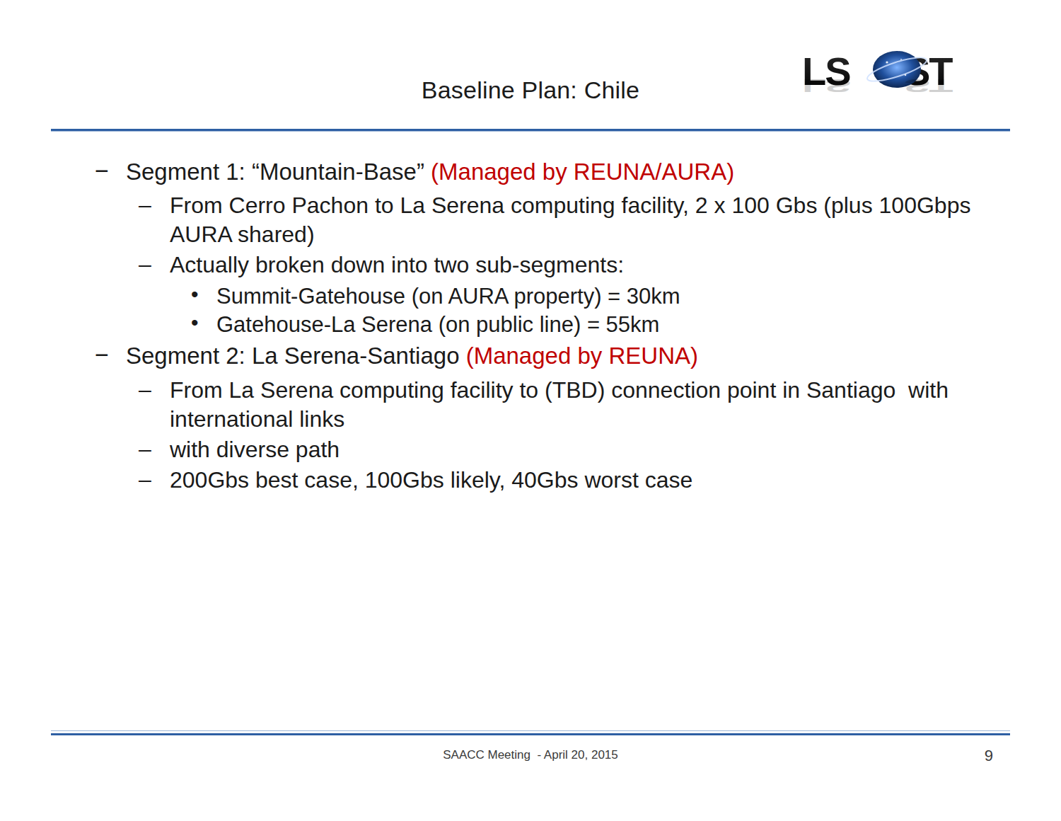Baseline Plan: Chile
LS ST LS ST
Segment 1: “Mountain-Base” (Managed by REUNA/AURA)
From Cerro Pachon to La Serena computing facility, 2 x 100 Gbs (plus 100Gbps AURA shared)
Actually broken down into two sub-segments:
Summit-Gatehouse (on AURA property) = 30km
Gatehouse-La Serena (on public line) = 55km
Segment 2: La Serena-Santiago (Managed by REUNA)
From La Serena computing facility to (TBD) connection point in Santiago with international links
with diverse path
200Gbs best case, 100Gbs likely, 40Gbs worst case
SAACC Meeting - April 20, 2015
9